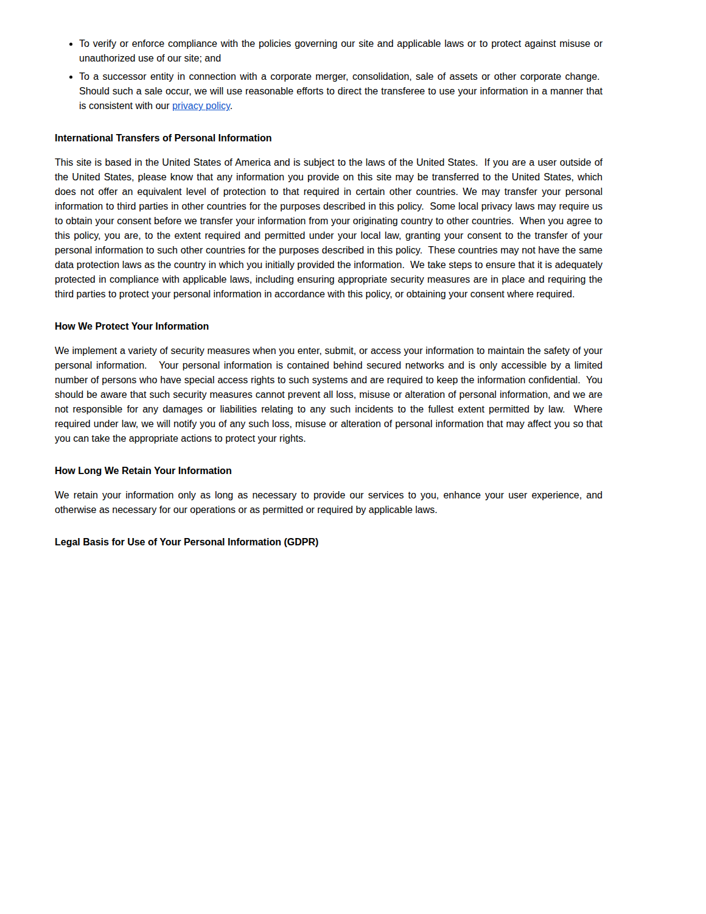To verify or enforce compliance with the policies governing our site and applicable laws or to protect against misuse or unauthorized use of our site; and
To a successor entity in connection with a corporate merger, consolidation, sale of assets or other corporate change. Should such a sale occur, we will use reasonable efforts to direct the transferee to use your information in a manner that is consistent with our privacy policy.
International Transfers of Personal Information
This site is based in the United States of America and is subject to the laws of the United States. If you are a user outside of the United States, please know that any information you provide on this site may be transferred to the United States, which does not offer an equivalent level of protection to that required in certain other countries. We may transfer your personal information to third parties in other countries for the purposes described in this policy. Some local privacy laws may require us to obtain your consent before we transfer your information from your originating country to other countries. When you agree to this policy, you are, to the extent required and permitted under your local law, granting your consent to the transfer of your personal information to such other countries for the purposes described in this policy. These countries may not have the same data protection laws as the country in which you initially provided the information. We take steps to ensure that it is adequately protected in compliance with applicable laws, including ensuring appropriate security measures are in place and requiring the third parties to protect your personal information in accordance with this policy, or obtaining your consent where required.
How We Protect Your Information
We implement a variety of security measures when you enter, submit, or access your information to maintain the safety of your personal information. Your personal information is contained behind secured networks and is only accessible by a limited number of persons who have special access rights to such systems and are required to keep the information confidential. You should be aware that such security measures cannot prevent all loss, misuse or alteration of personal information, and we are not responsible for any damages or liabilities relating to any such incidents to the fullest extent permitted by law. Where required under law, we will notify you of any such loss, misuse or alteration of personal information that may affect you so that you can take the appropriate actions to protect your rights.
How Long We Retain Your Information
We retain your information only as long as necessary to provide our services to you, enhance your user experience, and otherwise as necessary for our operations or as permitted or required by applicable laws.
Legal Basis for Use of Your Personal Information (GDPR)